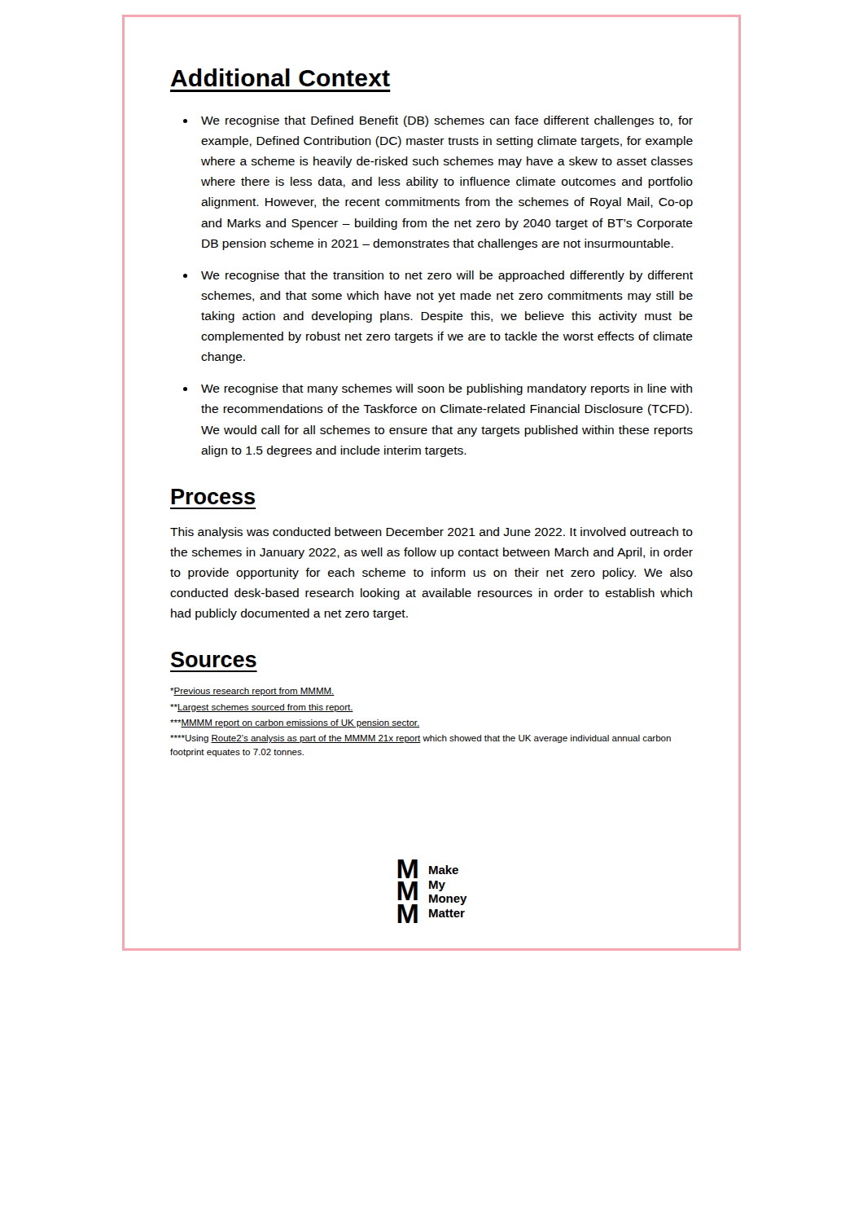Additional Context
We recognise that Defined Benefit (DB) schemes can face different challenges to, for example, Defined Contribution (DC) master trusts in setting climate targets, for example where a scheme is heavily de-risked such schemes may have a skew to asset classes where there is less data, and less ability to influence climate outcomes and portfolio alignment. However, the recent commitments from the schemes of Royal Mail, Co-op and Marks and Spencer – building from the net zero by 2040 target of BT’s Corporate DB pension scheme in 2021 – demonstrates that challenges are not insurmountable.
We recognise that the transition to net zero will be approached differently by different schemes, and that some which have not yet made net zero commitments may still be taking action and developing plans. Despite this, we believe this activity must be complemented by robust net zero targets if we are to tackle the worst effects of climate change.
We recognise that many schemes will soon be publishing mandatory reports in line with the recommendations of the Taskforce on Climate-related Financial Disclosure (TCFD). We would call for all schemes to ensure that any targets published within these reports align to 1.5 degrees and include interim targets.
Process
This analysis was conducted between December 2021 and June 2022. It involved outreach to the schemes in January 2022, as well as follow up contact between March and April, in order to provide opportunity for each scheme to inform us on their net zero policy. We also conducted desk-based research looking at available resources in order to establish which had publicly documented a net zero target.
Sources
*Previous research report from MMMM.
**Largest schemes sourced from this report.
***MMMM report on carbon emissions of UK pension sector.
****Using Route2’s analysis as part of the MMMM 21x report which showed that the UK average individual annual carbon footprint equates to 7.02 tonnes.
M M M
Make My Money Matter